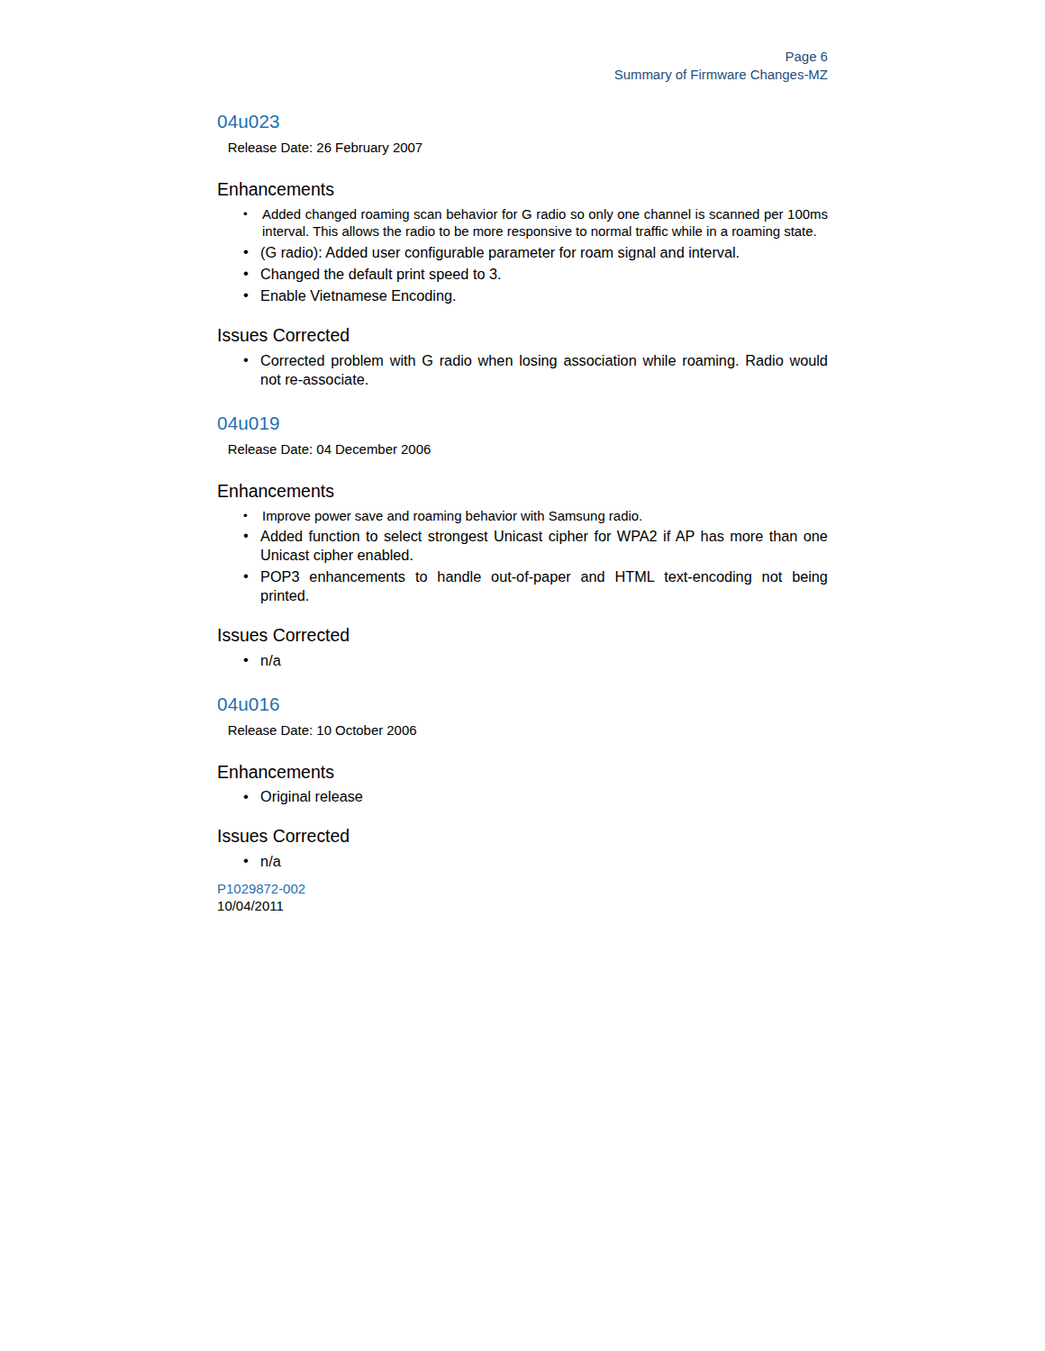Page 6 Summary of Firmware Changes-MZ
04u023
Release Date: 26 February 2007
Enhancements
Added changed roaming scan behavior for G radio so only one channel is scanned per 100ms interval. This allows the radio to be more responsive to normal traffic while in a roaming state.
(G radio): Added user configurable parameter for roam signal and interval.
Changed the default print speed to 3.
Enable Vietnamese Encoding.
Issues Corrected
Corrected problem with G radio when losing association while roaming. Radio would not re-associate.
04u019
Release Date: 04 December 2006
Enhancements
Improve power save and roaming behavior with Samsung radio.
Added function to select strongest Unicast cipher for WPA2 if AP has more than one Unicast cipher enabled.
POP3 enhancements to handle out-of-paper and HTML text-encoding not being printed.
Issues Corrected
n/a
04u016
Release Date: 10 October 2006
Enhancements
Original release
Issues Corrected
n/a
P1029872-002
10/04/2011